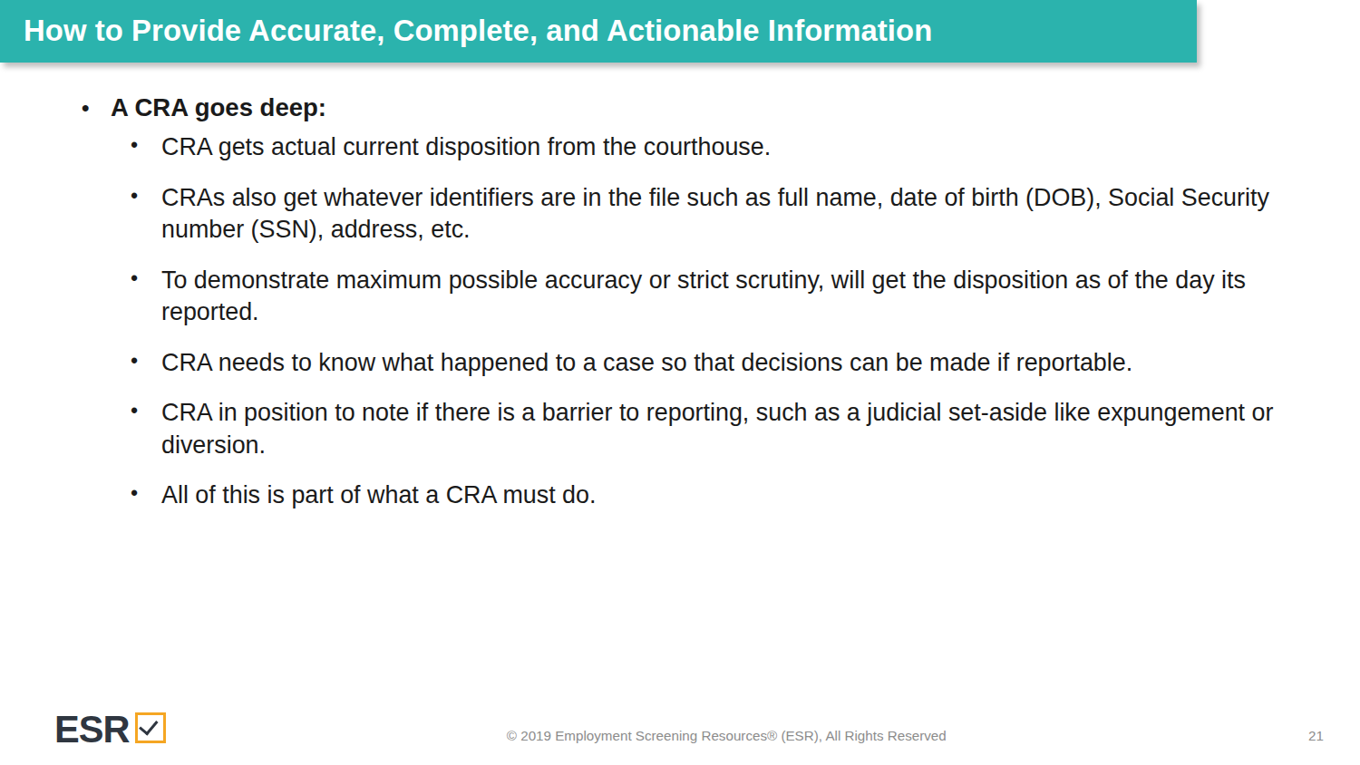How to Provide Accurate, Complete, and Actionable Information
A CRA goes deep:
CRA gets actual current disposition from the courthouse.
CRAs also get whatever identifiers are in the file such as full name, date of birth (DOB), Social Security number (SSN), address, etc.
To demonstrate maximum possible accuracy or strict scrutiny, will get the disposition as of the day its reported.
CRA needs to know what happened to a case so that decisions can be made if reportable.
CRA in position to note if there is a barrier to reporting, such as a judicial set-aside like expungement or diversion.
All of this is part of what a CRA must do.
ESR
© 2019 Employment Screening Resources® (ESR), All Rights Reserved
21